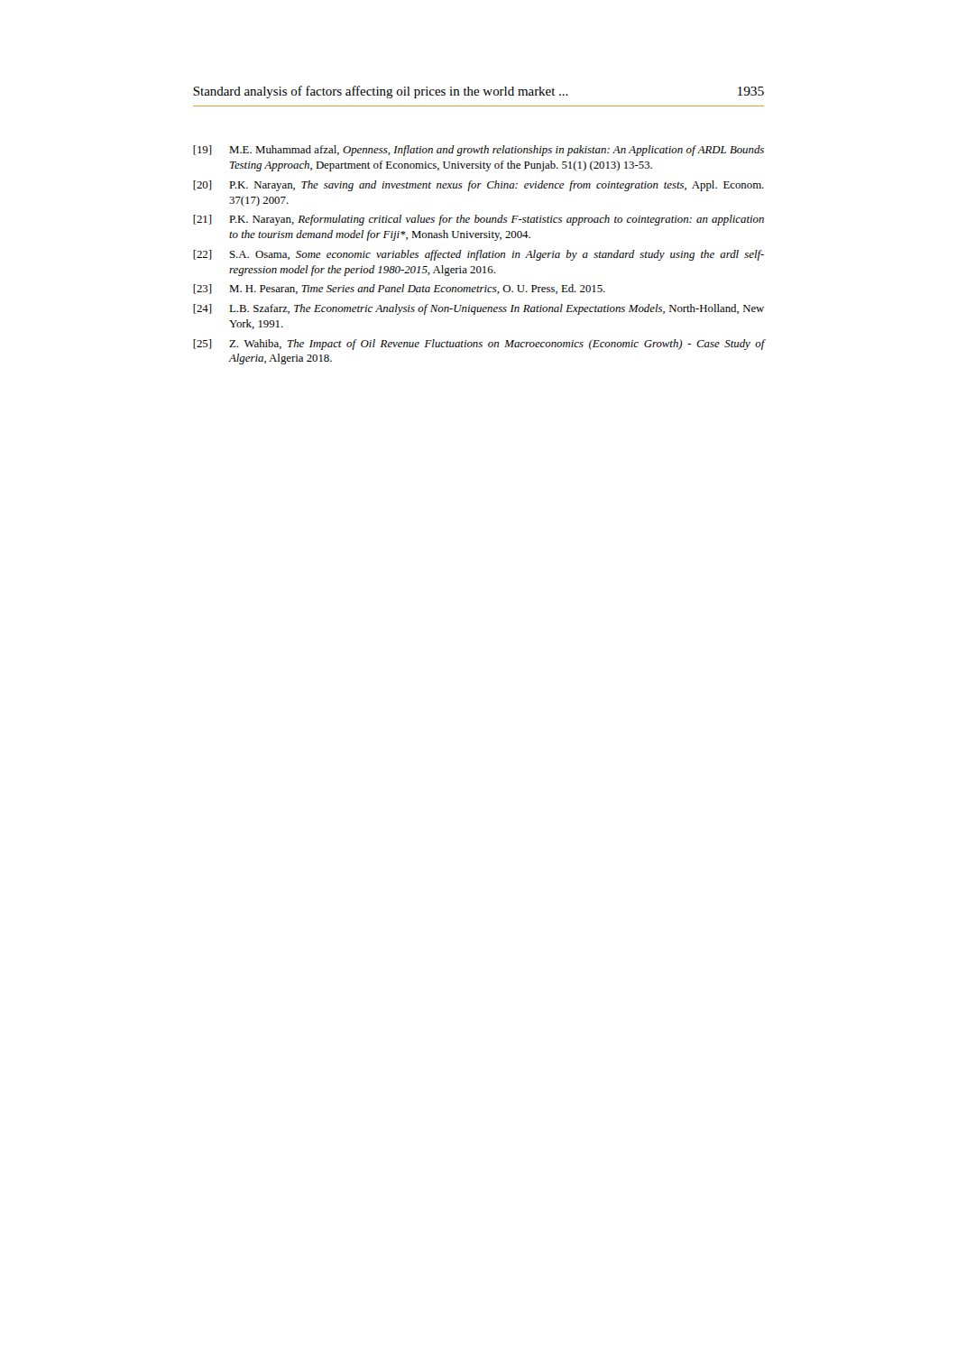Standard analysis of factors affecting oil prices in the world market ... 1935
[19] M.E. Muhammad afzal, Openness, Inflation and growth relationships in pakistan: An Application of ARDL Bounds Testing Approach, Department of Economics, University of the Punjab. 51(1) (2013) 13-53.
[20] P.K. Narayan, The saving and investment nexus for China: evidence from cointegration tests, Appl. Econom. 37(17) 2007.
[21] P.K. Narayan, Reformulating critical values for the bounds F-statistics approach to cointegration: an application to the tourism demand model for Fiji*, Monash University, 2004.
[22] S.A. Osama, Some economic variables affected inflation in Algeria by a standard study using the ardl self-regression model for the period 1980-2015, Algeria 2016.
[23] M. H. Pesaran, Time Series and Panel Data Econometrics, O. U. Press, Ed. 2015.
[24] L.B. Szafarz, The Econometric Analysis of Non-Uniqueness In Rational Expectations Models, North-Holland, New York, 1991.
[25] Z. Wahiba, The Impact of Oil Revenue Fluctuations on Macroeconomics (Economic Growth) - Case Study of Algeria, Algeria 2018.